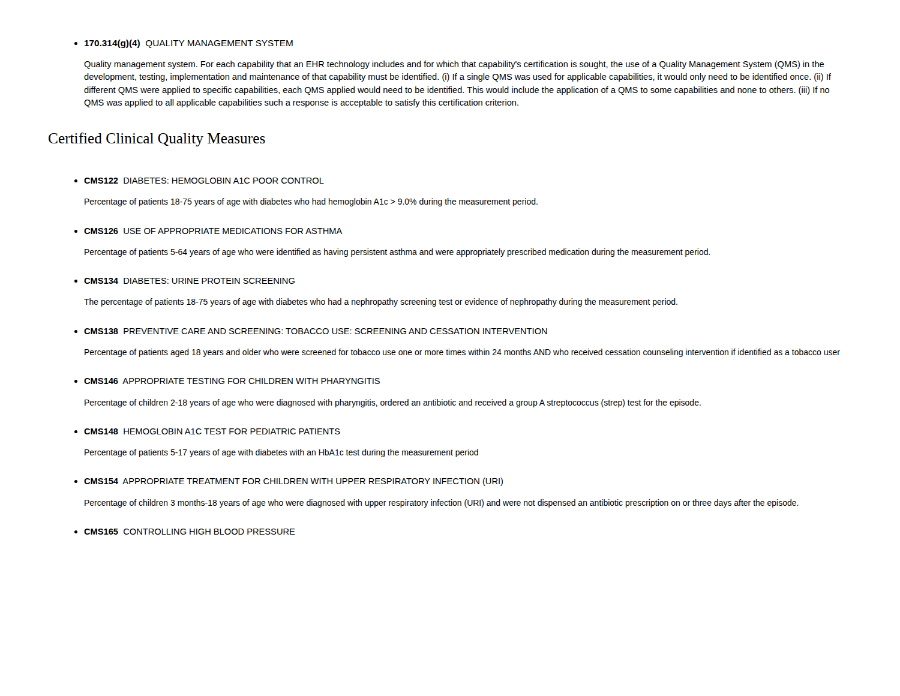170.314(g)(4) QUALITY MANAGEMENT SYSTEM
Quality management system. For each capability that an EHR technology includes and for which that capability's certification is sought, the use of a Quality Management System (QMS) in the development, testing, implementation and maintenance of that capability must be identified. (i) If a single QMS was used for applicable capabilities, it would only need to be identified once. (ii) If different QMS were applied to specific capabilities, each QMS applied would need to be identified. This would include the application of a QMS to some capabilities and none to others. (iii) If no QMS was applied to all applicable capabilities such a response is acceptable to satisfy this certification criterion.
Certified Clinical Quality Measures
CMS122 DIABETES: HEMOGLOBIN A1C POOR CONTROL
Percentage of patients 18-75 years of age with diabetes who had hemoglobin A1c > 9.0% during the measurement period.
CMS126 USE OF APPROPRIATE MEDICATIONS FOR ASTHMA
Percentage of patients 5-64 years of age who were identified as having persistent asthma and were appropriately prescribed medication during the measurement period.
CMS134 DIABETES: URINE PROTEIN SCREENING
The percentage of patients 18-75 years of age with diabetes who had a nephropathy screening test or evidence of nephropathy during the measurement period.
CMS138 PREVENTIVE CARE AND SCREENING: TOBACCO USE: SCREENING AND CESSATION INTERVENTION
Percentage of patients aged 18 years and older who were screened for tobacco use one or more times within 24 months AND who received cessation counseling intervention if identified as a tobacco user
CMS146 APPROPRIATE TESTING FOR CHILDREN WITH PHARYNGITIS
Percentage of children 2-18 years of age who were diagnosed with pharyngitis, ordered an antibiotic and received a group A streptococcus (strep) test for the episode.
CMS148 HEMOGLOBIN A1C TEST FOR PEDIATRIC PATIENTS
Percentage of patients 5-17 years of age with diabetes with an HbA1c test during the measurement period
CMS154 APPROPRIATE TREATMENT FOR CHILDREN WITH UPPER RESPIRATORY INFECTION (URI)
Percentage of children 3 months-18 years of age who were diagnosed with upper respiratory infection (URI) and were not dispensed an antibiotic prescription on or three days after the episode.
CMS165 CONTROLLING HIGH BLOOD PRESSURE